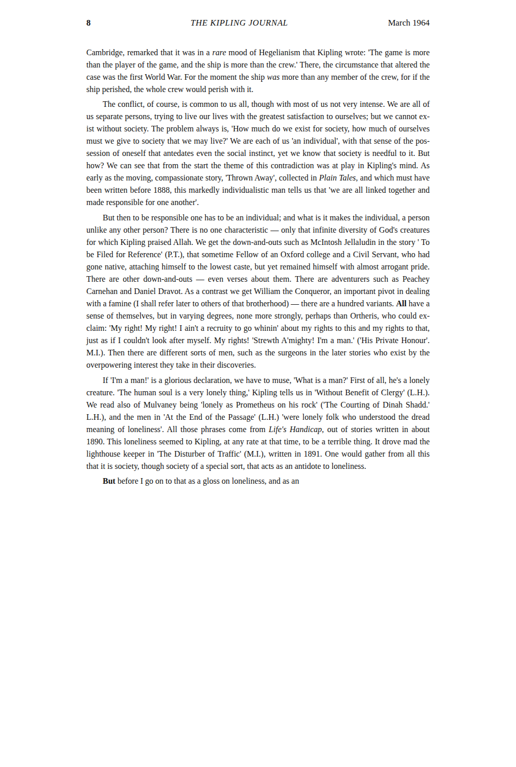8 THE KIPLING JOURNAL March 1964
Cambridge, remarked that it was in a rare mood of Hegelianism that Kipling wrote: 'The game is more than the player of the game, and the ship is more than the crew.' There, the circumstance that altered the case was the first World War. For the moment the ship was more than any member of the crew, for if the ship perished, the whole crew would perish with it.
The conflict, of course, is common to us all, though with most of us not very intense. We are all of us separate persons, trying to live our lives with the greatest satisfaction to ourselves; but we cannot exist without society. The problem always is, 'How much do we exist for society, how much of ourselves must we give to society that we may live?' We are each of us 'an individual', with that sense of the possession of oneself that antedates even the social instinct, yet we know that society is needful to it. But how? We can see that from the start the theme of this contradiction was at play in Kipling's mind. As early as the moving, compassionate story, 'Thrown Away', collected in Plain Tales, and which must have been written before 1888, this markedly individualistic man tells us that 'we are all linked together and made responsible for one another'.
But then to be responsible one has to be an individual; and what is it makes the individual, a person unlike any other person? There is no one characteristic — only that infinite diversity of God's creatures for which Kipling praised Allah. We get the down-and-outs such as McIntosh Jellaludin in the story ' To be Filed for Reference' (P.T.), that sometime Fellow of an Oxford college and a Civil Servant, who had gone native, attaching himself to the lowest caste, but yet remained himself with almost arrogant pride. There are other down-and-outs — even verses about them. There are adventurers such as Peachey Carnehan and Daniel Dravot. As a contrast we get William the Conqueror, an important pivot in dealing with a famine (I shall refer later to others of that brotherhood) — there are a hundred variants. All have a sense of themselves, but in varying degrees, none more strongly, perhaps than Ortheris, who could exclaim: 'My right! My right! I ain't a recruity to go whinin' about my rights to this and my rights to that, just as if I couldn't look after myself. My rights! 'Strewth A'mighty! I'm a man.' ('His Private Honour'. M.I.). Then there are different sorts of men, such as the surgeons in the later stories who exist by the overpowering interest they take in their discoveries.
If 'I'm a man!' is a glorious declaration, we have to muse, 'What is a man?' First of all, he's a lonely creature. 'The human soul is a very lonely thing,' Kipling tells us in 'Without Benefit of Clergy' (L.H.). We read also of Mulvaney being 'lonely as Prometheus on his rock' ('The Courting of Dinah Shadd.' L.H.), and the men in 'At the End of the Passage' (L.H.) 'were lonely folk who understood the dread meaning of loneliness'. All those phrases come from Life's Handicap, out of stories written in about 1890. This loneliness seemed to Kipling, at any rate at that time, to be a terrible thing. It drove mad the lighthouse keeper in 'The Disturber of Traffic' (M.I.), written in 1891. One would gather from all this that it is society, though society of a special sort, that acts as an antidote to loneliness.
But before I go on to that as a gloss on loneliness, and as an